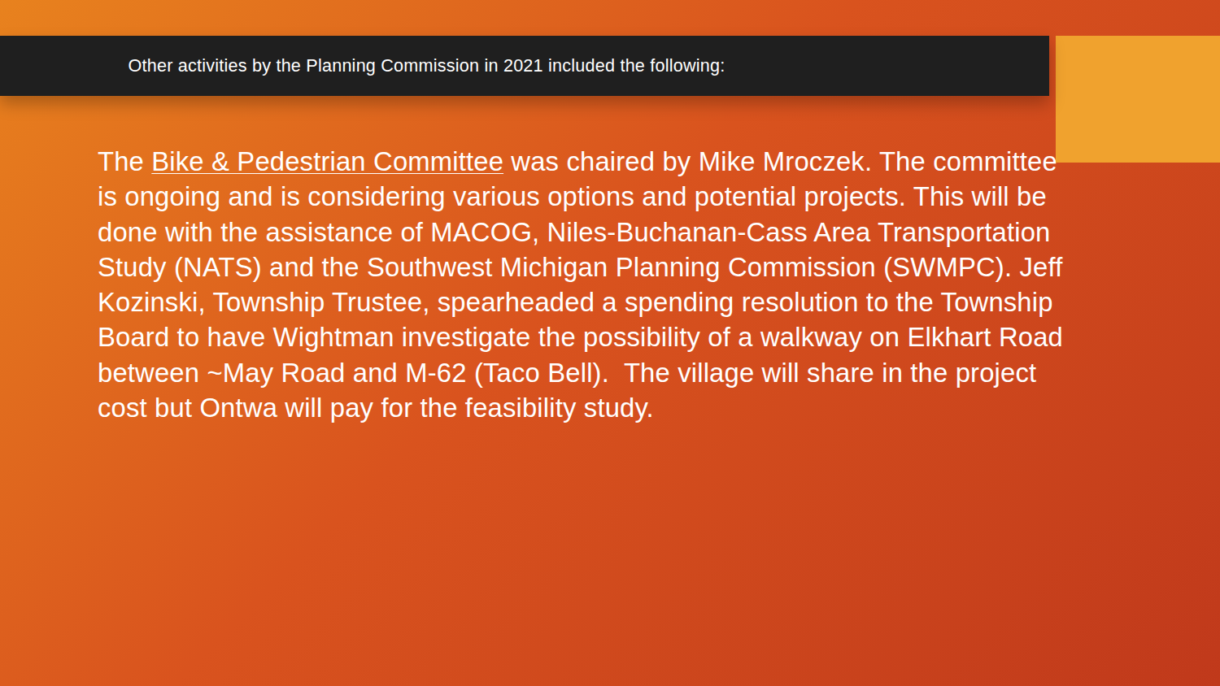Other activities by the Planning Commission in 2021 included the following:
The Bike & Pedestrian Committee was chaired by Mike Mroczek. The committee is ongoing and is considering various options and potential projects. This will be done with the assistance of MACOG, Niles-Buchanan-Cass Area Transportation Study (NATS) and the Southwest Michigan Planning Commission (SWMPC). Jeff Kozinski, Township Trustee, spearheaded a spending resolution to the Township Board to have Wightman investigate the possibility of a walkway on Elkhart Road between ~May Road and M-62 (Taco Bell). The village will share in the project cost but Ontwa will pay for the feasibility study.